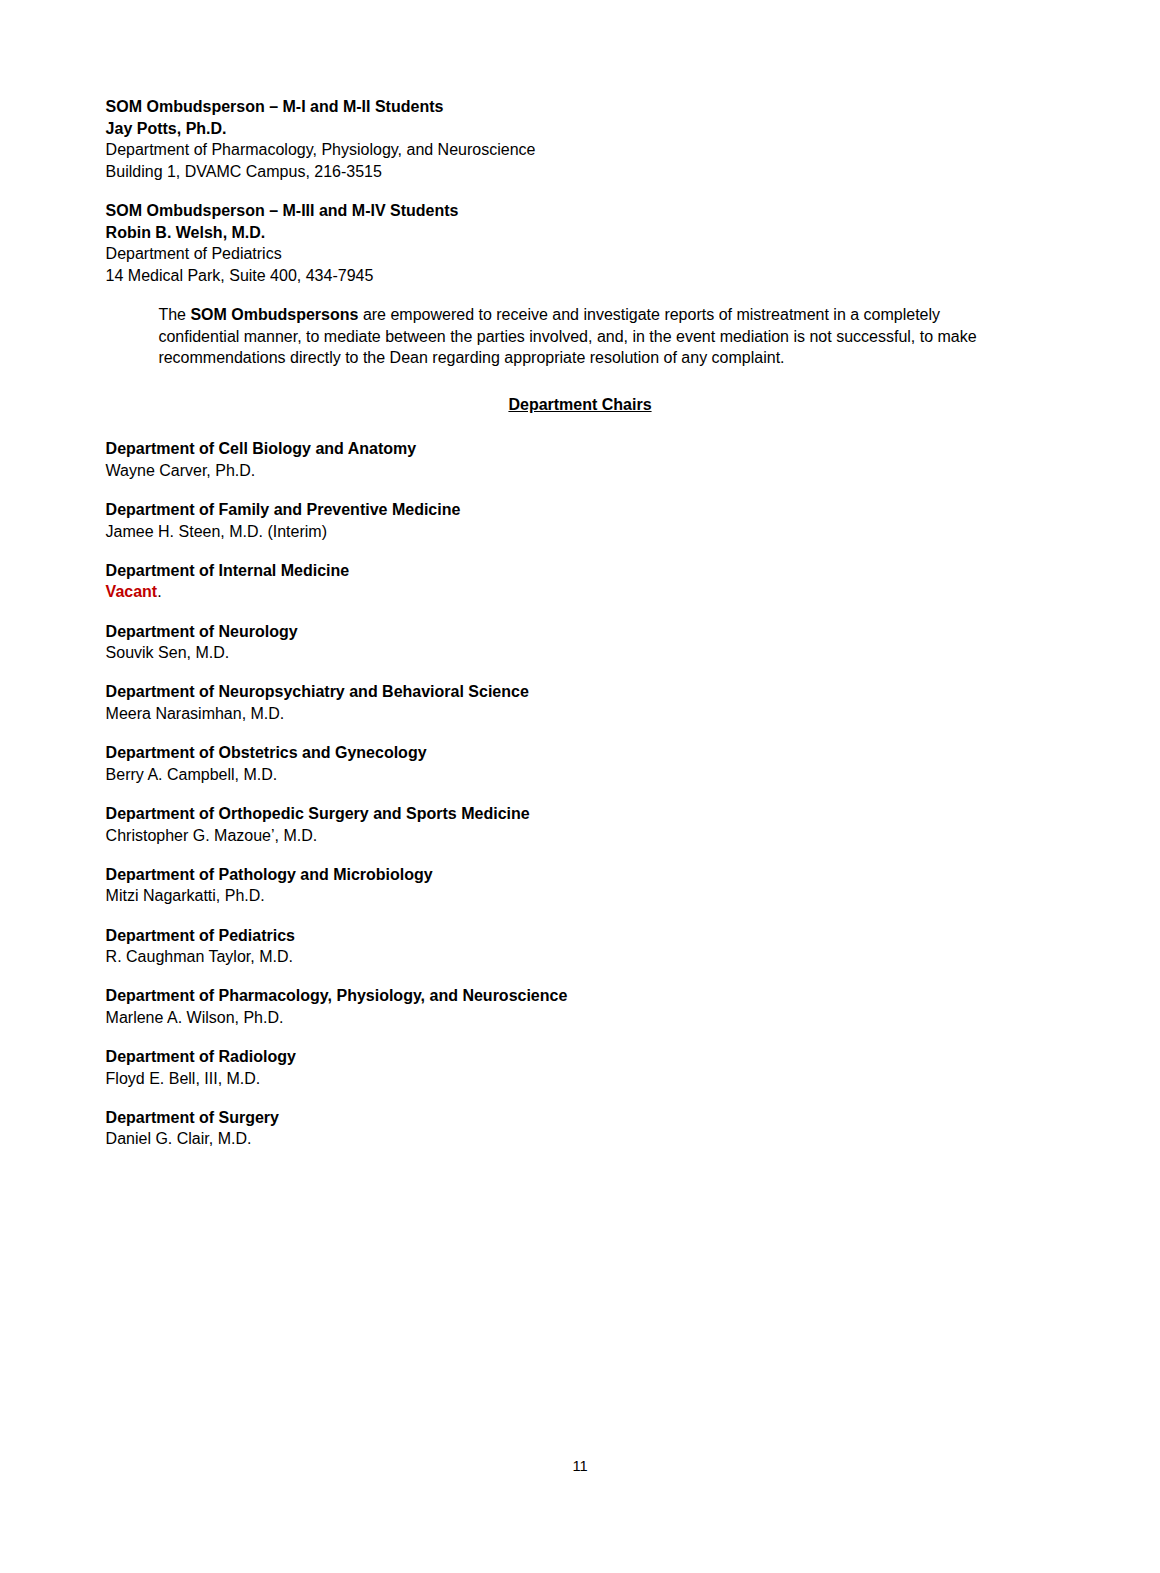SOM Ombudsperson – M-I and M-II Students
Jay Potts, Ph.D.
Department of Pharmacology, Physiology, and Neuroscience
Building 1, DVAMC Campus, 216-3515
SOM Ombudsperson – M-III and M-IV Students
Robin B. Welsh, M.D.
Department of Pediatrics
14 Medical Park, Suite 400, 434-7945
The SOM Ombudspersons are empowered to receive and investigate reports of mistreatment in a completely confidential manner, to mediate between the parties involved, and, in the event mediation is not successful, to make recommendations directly to the Dean regarding appropriate resolution of any complaint.
Department Chairs
Department of Cell Biology and Anatomy
Wayne Carver, Ph.D.
Department of Family and Preventive Medicine
Jamee H. Steen, M.D. (Interim)
Department of Internal Medicine
Vacant.
Department of Neurology
Souvik Sen, M.D.
Department of Neuropsychiatry and Behavioral Science
Meera Narasimhan, M.D.
Department of Obstetrics and Gynecology
Berry A. Campbell, M.D.
Department of Orthopedic Surgery and Sports Medicine
Christopher G. Mazoue’, M.D.
Department of Pathology and Microbiology
Mitzi Nagarkatti, Ph.D.
Department of Pediatrics
R. Caughman Taylor, M.D.
Department of Pharmacology, Physiology, and Neuroscience
Marlene A. Wilson, Ph.D.
Department of Radiology
Floyd E. Bell, III, M.D.
Department of Surgery
Daniel G. Clair, M.D.
11